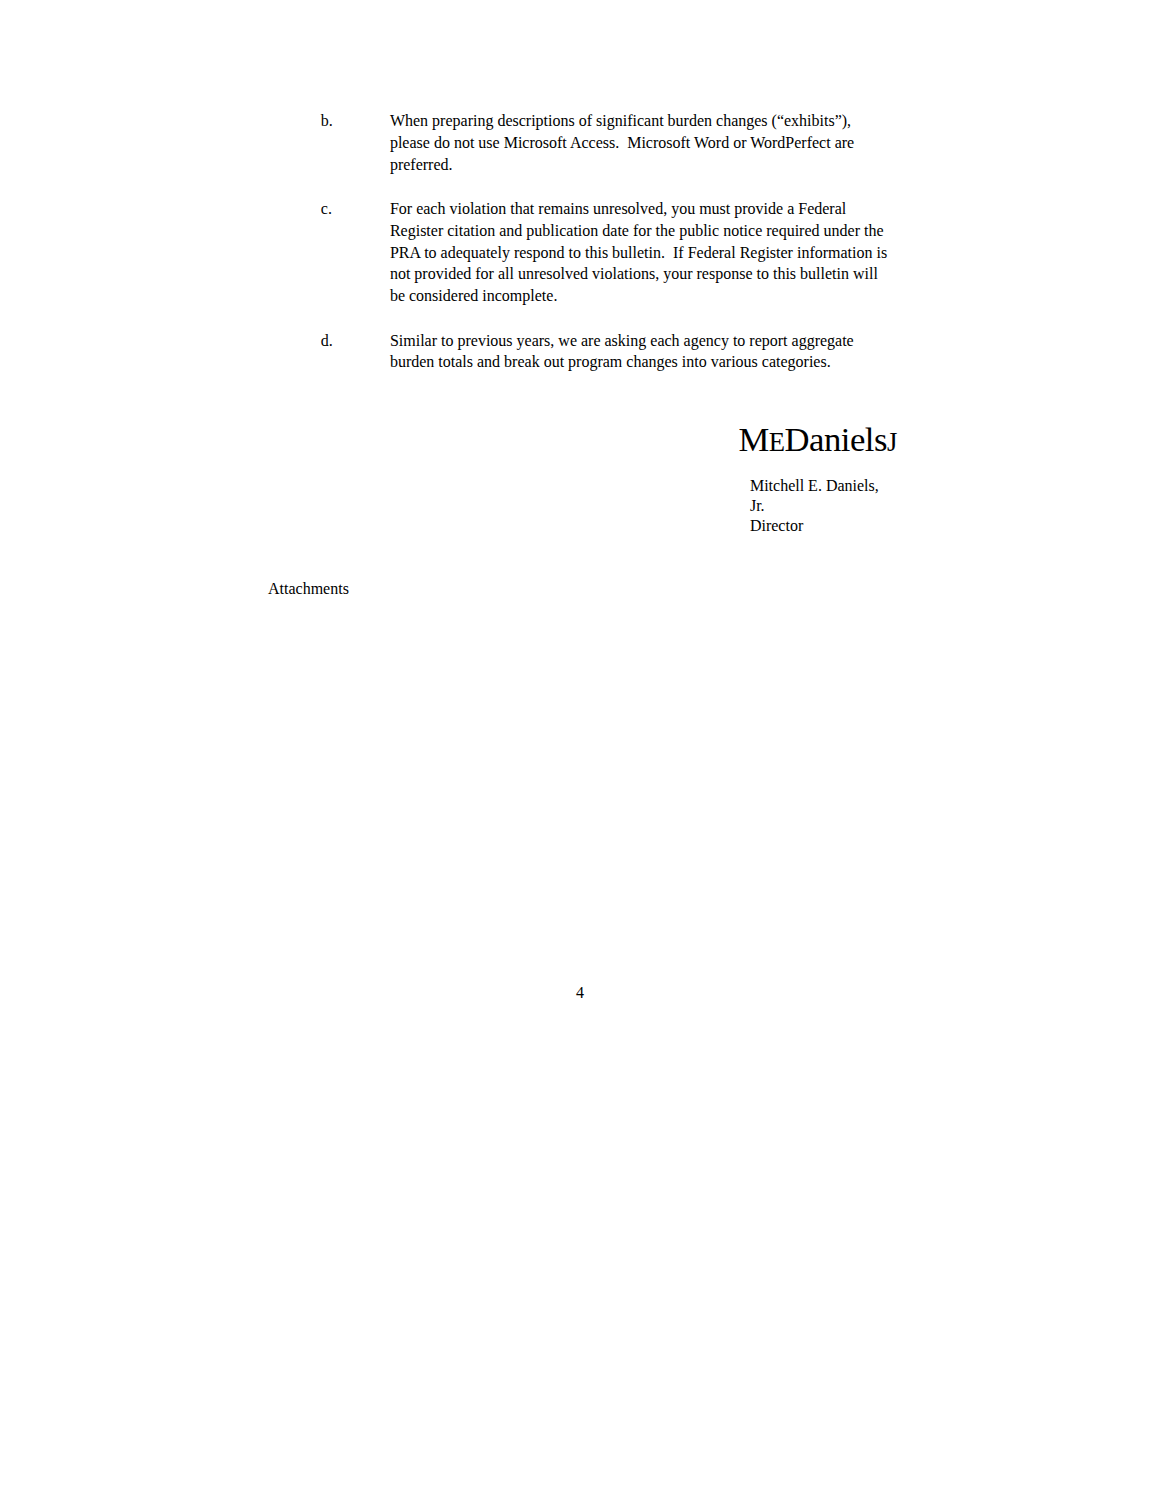b.
When preparing descriptions of significant burden changes (“exhibits”), please do not use Microsoft Access. Microsoft Word or WordPerfect are preferred.
c.
For each violation that remains unresolved, you must provide a Federal Register citation and publication date for the public notice required under the PRA to adequately respond to this bulletin. If Federal Register information is not provided for all unresolved violations, your response to this bulletin will be considered incomplete.
d.
Similar to previous years, we are asking each agency to report aggregate burden totals and break out program changes into various categories.
MEDanielsJ
Mitchell E. Daniels, Jr.
Director
Attachments
4